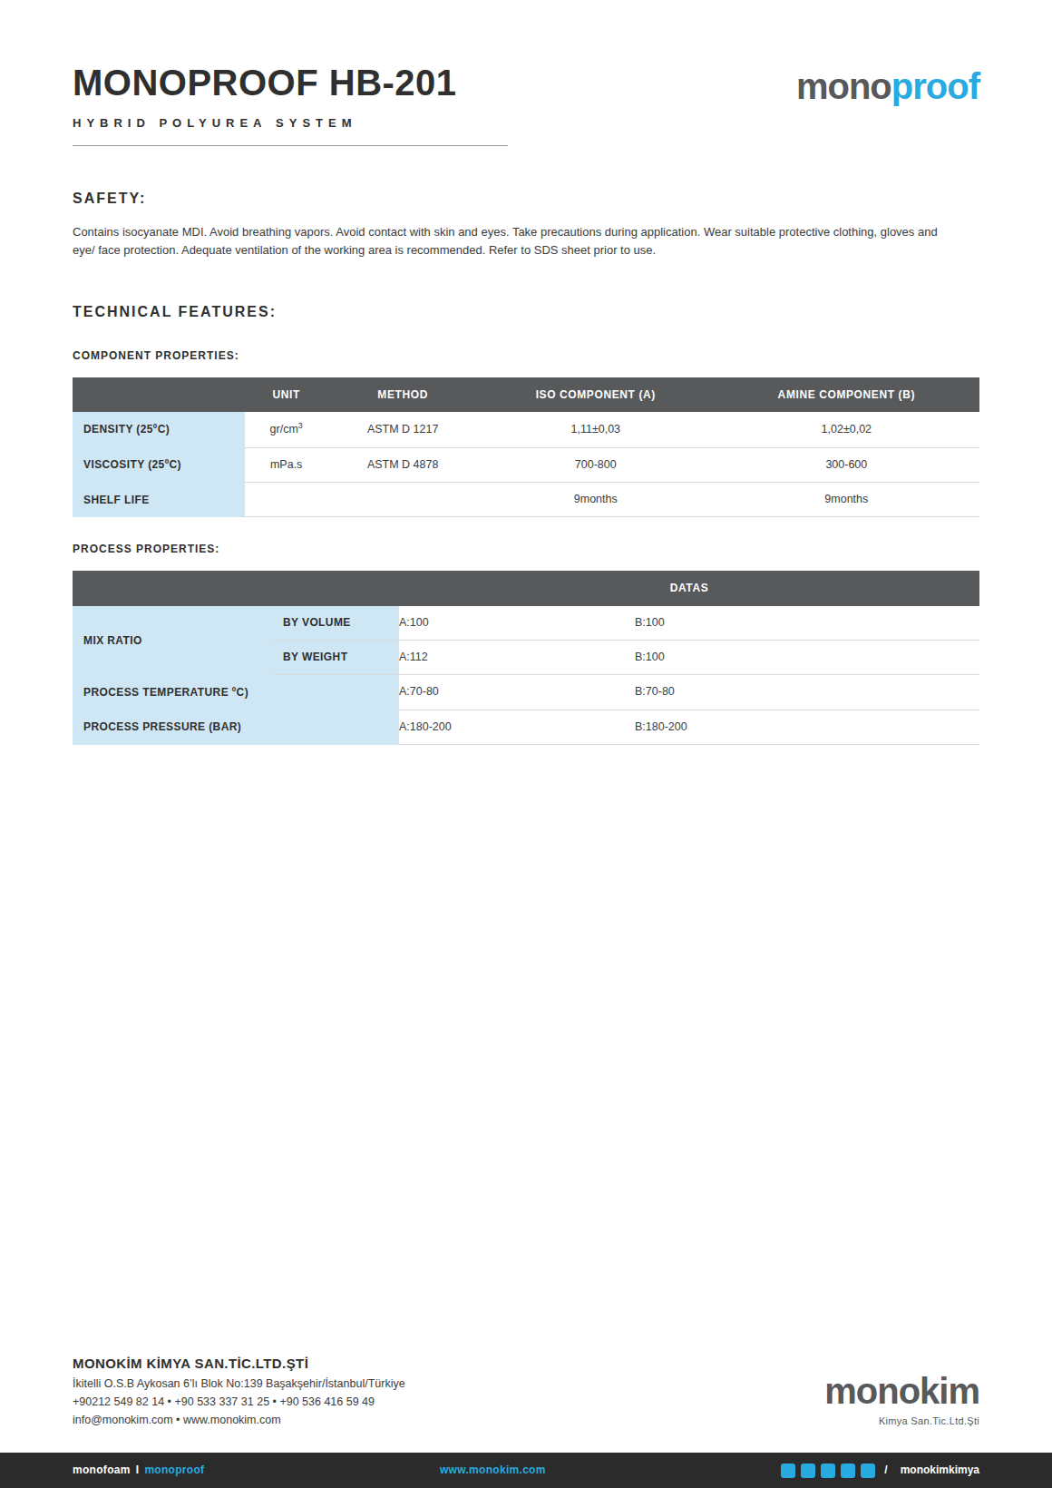MONOPROOF HB-201
HYBRID POLYUREA SYSTEM
mono proof
SAFETY:
Contains isocyanate MDI. Avoid breathing vapors. Avoid contact with skin and eyes. Take precautions during application. Wear suitable protective clothing, gloves and eye/ face protection. Adequate ventilation of the working area is recommended. Refer to SDS sheet prior to use.
TECHNICAL FEATURES:
COMPONENT PROPERTIES:
| | UNIT | METHOD | ISO COMPONENT (A) | AMINE COMPONENT (B) |
| --- | --- | --- | --- | --- |
| DENSITY (25ºC) | gr/cm 3 | ASTM D 1217 | 1,11±0,03 | 1,02±0,02 |
| VISCOSITY (25ºC) | mPa.s | ASTM D 4878 | 700-800 | 300-600 |
| SHELF LIFE | | | 9months | 9months |
PROCESS PROPERTIES:
| | DATAS |
| --- | --- |
| MIX RATIO | BY VOLUME | A:100 B:100 |
| BY WEIGHT | A:112 B:100 |
| PROCESS TEMPERATURE ºC) | A:70-80 B:70-80 |
| PROCESS PRESSURE (BAR) | A:180-200 B:180-200 |
MONOKİM KİMYA SAN.TİC.LTD.ŞTİ
İkitelli O.S.B Aykosan 6’lı Blok No:139 Başakşehir/İstanbul/Türkiye
+90212 549 82 14 • +90 533 337 31 25 • +90 536 416 59 49
info@monokim.com • www.monokim.com
monokim
Kimya San.Tic.Ltd.Şti
monofoam Imonoproof
www.monokim.com
/ monokimkimya